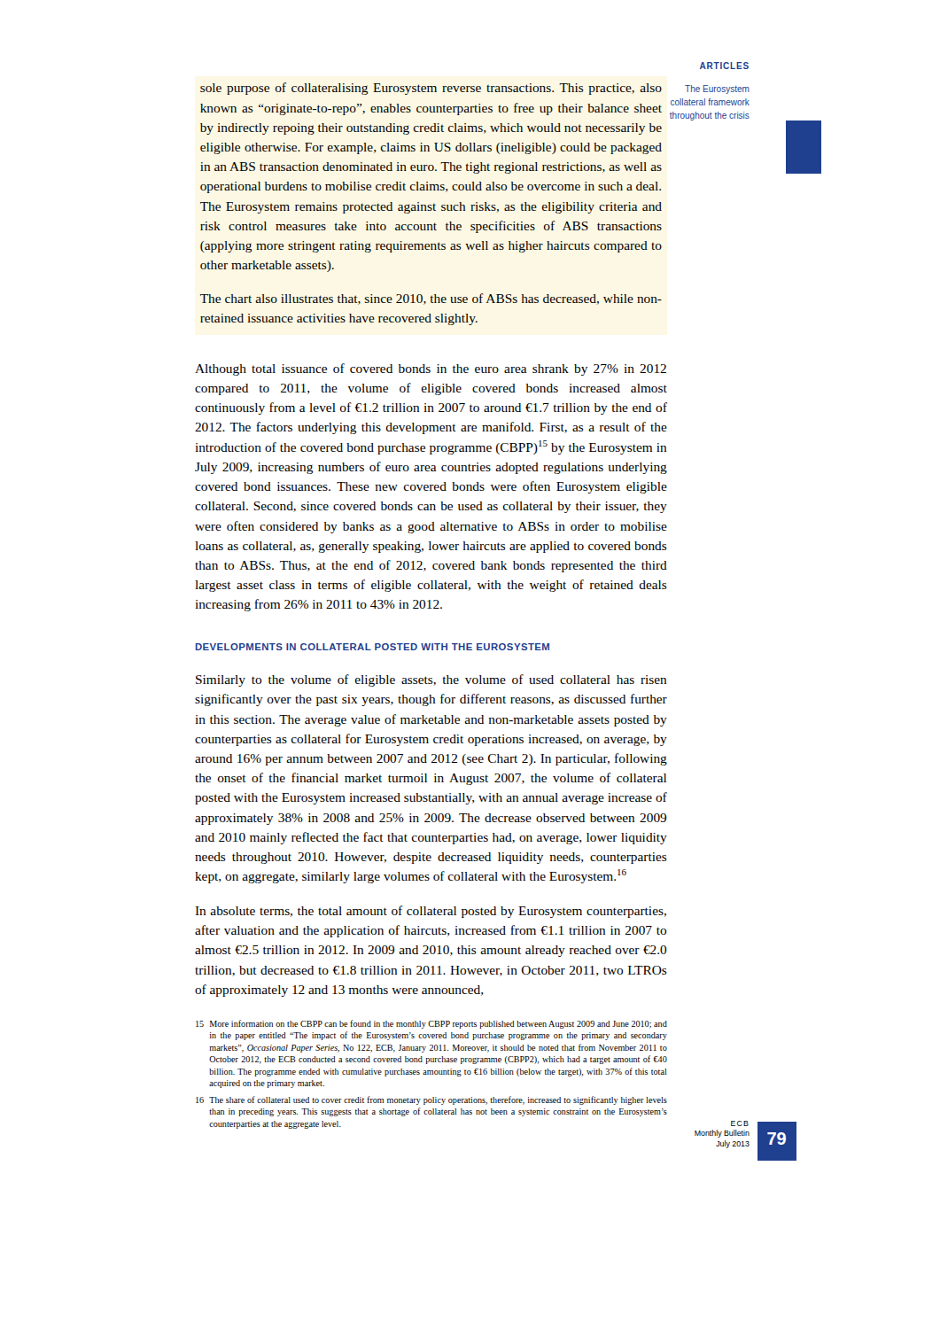ARTICLES
The Eurosystem
collateral framework
throughout the crisis
sole purpose of collateralising Eurosystem reverse transactions. This practice, also known as “originate-to-repo”, enables counterparties to free up their balance sheet by indirectly repoing their outstanding credit claims, which would not necessarily be eligible otherwise. For example, claims in US dollars (ineligible) could be packaged in an ABS transaction denominated in euro. The tight regional restrictions, as well as operational burdens to mobilise credit claims, could also be overcome in such a deal. The Eurosystem remains protected against such risks, as the eligibility criteria and risk control measures take into account the specificities of ABS transactions (applying more stringent rating requirements as well as higher haircuts compared to other marketable assets).
The chart also illustrates that, since 2010, the use of ABSs has decreased, while non-retained issuance activities have recovered slightly.
Although total issuance of covered bonds in the euro area shrank by 27% in 2012 compared to 2011, the volume of eligible covered bonds increased almost continuously from a level of €1.2 trillion in 2007 to around €1.7 trillion by the end of 2012. The factors underlying this development are manifold. First, as a result of the introduction of the covered bond purchase programme (CBPP)15 by the Eurosystem in July 2009, increasing numbers of euro area countries adopted regulations underlying covered bond issuances. These new covered bonds were often Eurosystem eligible collateral. Second, since covered bonds can be used as collateral by their issuer, they were often considered by banks as a good alternative to ABSs in order to mobilise loans as collateral, as, generally speaking, lower haircuts are applied to covered bonds than to ABSs. Thus, at the end of 2012, covered bank bonds represented the third largest asset class in terms of eligible collateral, with the weight of retained deals increasing from 26% in 2011 to 43% in 2012.
Developments in collateral posted with the Eurosystem
Similarly to the volume of eligible assets, the volume of used collateral has risen significantly over the past six years, though for different reasons, as discussed further in this section. The average value of marketable and non-marketable assets posted by counterparties as collateral for Eurosystem credit operations increased, on average, by around 16% per annum between 2007 and 2012 (see Chart 2). In particular, following the onset of the financial market turmoil in August 2007, the volume of collateral posted with the Eurosystem increased substantially, with an annual average increase of approximately 38% in 2008 and 25% in 2009. The decrease observed between 2009 and 2010 mainly reflected the fact that counterparties had, on average, lower liquidity needs throughout 2010. However, despite decreased liquidity needs, counterparties kept, on aggregate, similarly large volumes of collateral with the Eurosystem.16
In absolute terms, the total amount of collateral posted by Eurosystem counterparties, after valuation and the application of haircuts, increased from €1.1 trillion in 2007 to almost €2.5 trillion in 2012. In 2009 and 2010, this amount already reached over €2.0 trillion, but decreased to €1.8 trillion in 2011. However, in October 2011, two LTROs of approximately 12 and 13 months were announced,
15
More information on the CBPP can be found in the monthly CBPP reports published between August 2009 and June 2010; and in the paper entitled “The impact of the Eurosystem’s covered bond purchase programme on the primary and secondary markets”, Occasional Paper Series, No 122, ECB, January 2011. Moreover, it should be noted that from November 2011 to October 2012, the ECB conducted a second covered bond purchase programme (CBPP2), which had a target amount of €40 billion. The programme ended with cumulative purchases amounting to €16 billion (below the target), with 37% of this total acquired on the primary market.
16
The share of collateral used to cover credit from monetary policy operations, therefore, increased to significantly higher levels than in preceding years. This suggests that a shortage of collateral has not been a systemic constraint on the Eurosystem’s counterparties at the aggregate level.
ECB
Monthly Bulletin
July 2013
79